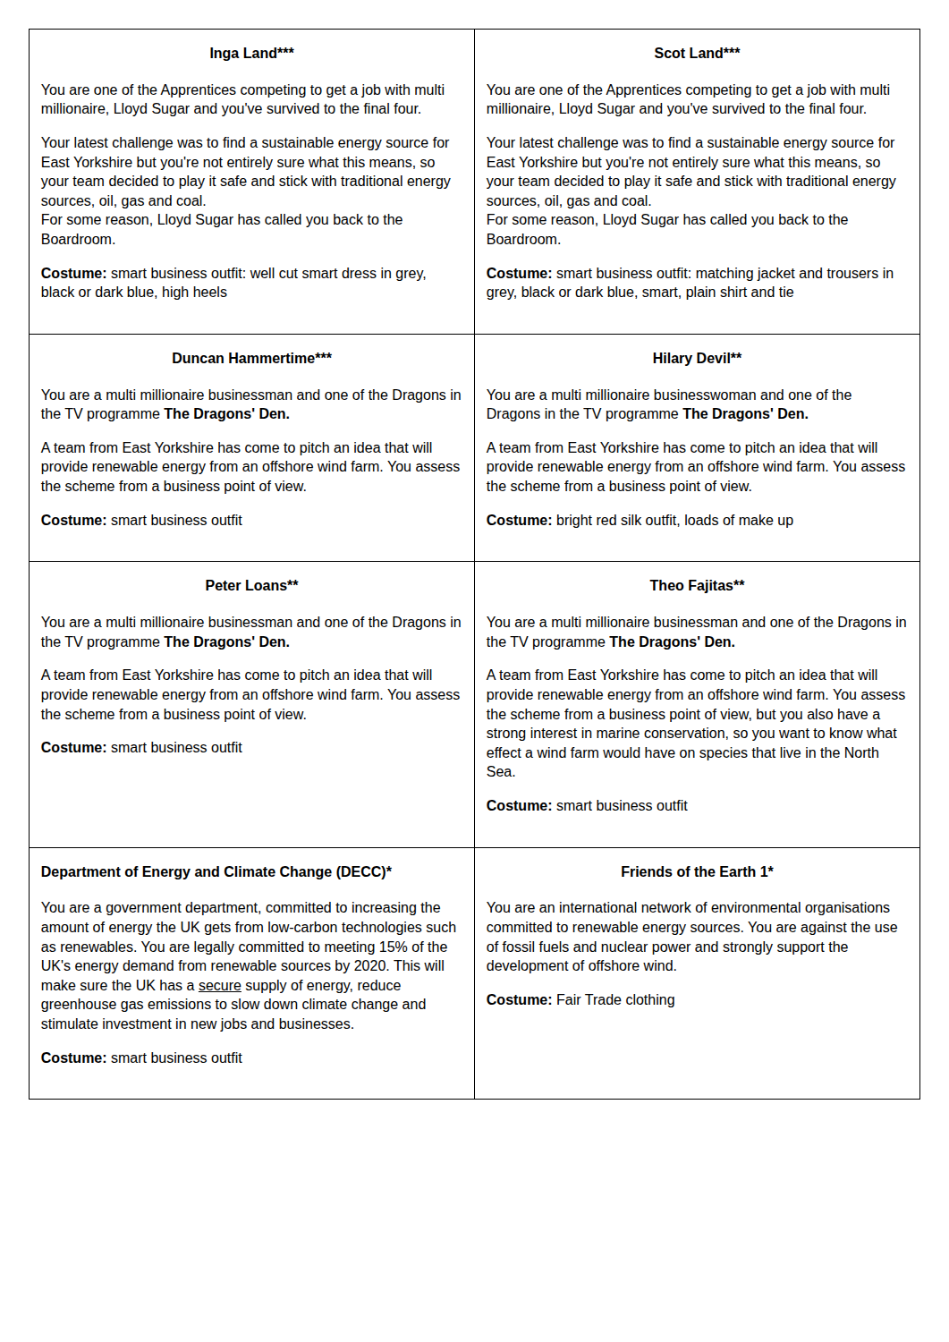| Inga Land*** You are one of the Apprentices competing to get a job with multi millionaire, Lloyd Sugar and you've survived to the final four. Your latest challenge was to find a sustainable energy source for East Yorkshire but you're not entirely sure what this means, so your team decided to play it safe and stick with traditional energy sources, oil, gas and coal. For some reason, Lloyd Sugar has called you back to the Boardroom. Costume: smart business outfit: well cut smart dress in grey, black or dark blue, high heels | Scot Land*** You are one of the Apprentices competing to get a job with multi millionaire, Lloyd Sugar and you've survived to the final four. Your latest challenge was to find a sustainable energy source for East Yorkshire but you're not entirely sure what this means, so your team decided to play it safe and stick with traditional energy sources, oil, gas and coal. For some reason, Lloyd Sugar has called you back to the Boardroom. Costume: smart business outfit: matching jacket and trousers in grey, black or dark blue, smart, plain shirt and tie |
| Duncan Hammertime*** You are a multi millionaire businessman and one of the Dragons in the TV programme The Dragons' Den. A team from East Yorkshire has come to pitch an idea that will provide renewable energy from an offshore wind farm. You assess the scheme from a business point of view. Costume: smart business outfit | Hilary Devil** You are a multi millionaire businesswoman and one of the Dragons in the TV programme The Dragons' Den. A team from East Yorkshire has come to pitch an idea that will provide renewable energy from an offshore wind farm. You assess the scheme from a business point of view. Costume: bright red silk outfit, loads of make up |
| Peter Loans** You are a multi millionaire businessman and one of the Dragons in the TV programme The Dragons' Den. A team from East Yorkshire has come to pitch an idea that will provide renewable energy from an offshore wind farm. You assess the scheme from a business point of view. Costume: smart business outfit | Theo Fajitas** You are a multi millionaire businessman and one of the Dragons in the TV programme The Dragons' Den. A team from East Yorkshire has come to pitch an idea that will provide renewable energy from an offshore wind farm. You assess the scheme from a business point of view, but you also have a strong interest in marine conservation, so you want to know what effect a wind farm would have on species that live in the North Sea. Costume: smart business outfit |
| Department of Energy and Climate Change (DECC)* You are a government department, committed to increasing the amount of energy the UK gets from low-carbon technologies such as renewables. You are legally committed to meeting 15% of the UK's energy demand from renewable sources by 2020. This will make sure the UK has a secure supply of energy, reduce greenhouse gas emissions to slow down climate change and stimulate investment in new jobs and businesses. Costume: smart business outfit | Friends of the Earth 1* You are an international network of environmental organisations committed to renewable energy sources. You are against the use of fossil fuels and nuclear power and strongly support the development of offshore wind. Costume: Fair Trade clothing |